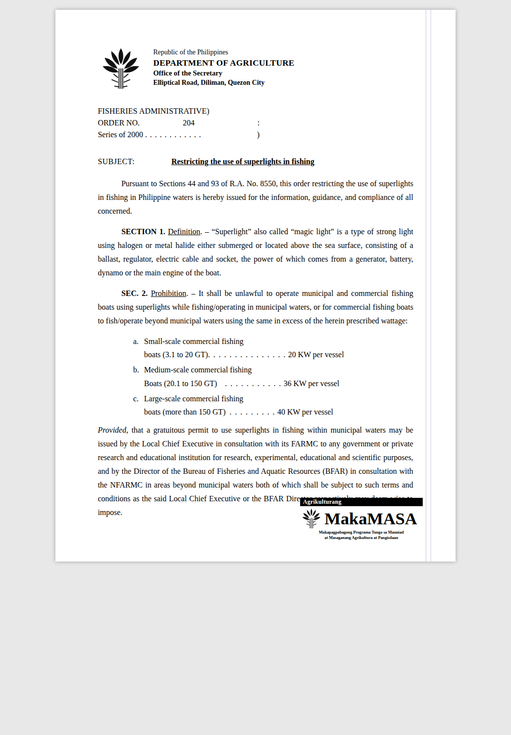Republic of the Philippines
DEPARTMENT OF AGRICULTURE
Office of the Secretary
Elliptical Road, Diliman, Quezon City
FISHERIES ADMINISTRATIVE)
ORDER NO.204:
Series of 2000 . . . . . . . . . . . .)
SUBJECT:
Restricting the use of superlights in fishing
Pursuant to Sections 44 and 93 of R.A. No. 8550, this order restricting the use of superlights in fishing in Philippine waters is hereby issued for the information, guidance, and compliance of all concerned.
SECTION 1. Definition. – “Superlight” also called “magic light” is a type of strong light using halogen or metal halide either submerged or located above the sea surface, consisting of a ballast, regulator, electric cable and socket, the power of which comes from a generator, battery, dynamo or the main engine of the boat.
SEC. 2. Prohibition. – It shall be unlawful to operate municipal and commercial fishing boats using superlights while fishing/operating in municipal waters, or for commercial fishing boats to fish/operate beyond municipal waters using the same in excess of the herein prescribed wattage:
Small-scale commercial fishing boats (3.1 to 20 GT). . . . . . . . . . . . . . . 20 KW per vessel
Medium-scale commercial fishing Boats (20.1 to 150 GT) . . . . . . . . . . . 36 KW per vessel
Large-scale commercial fishing boats (more than 150 GT) . . . . . . . . . 40 KW per vessel
Provided, that a gratuitous permit to use superlights in fishing within municipal waters may be issued by the Local Chief Executive in consultation with its FARMC to any government or private research and educational institution for research, experimental, educational and scientific purposes, and by the Director of the Bureau of Fisheries and Aquatic Resources (BFAR) in consultation with the NFARMC in areas beyond municipal waters both of which shall be subject to such terms and conditions as the said Local Chief Executive or the BFAR Director respectively may deem wise to impose.
Agrikulturang
MakaMASA
Makapagpabagong Programa Tungo sa Mauniad
at Masaganang Agrikultura at Pangisdaan